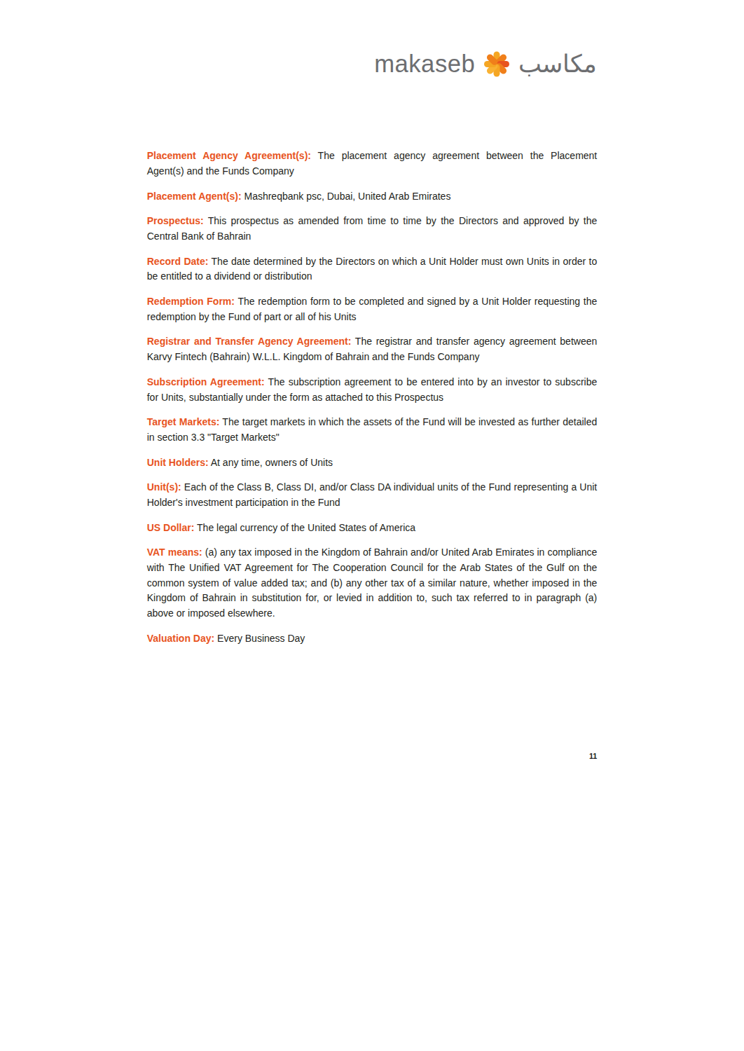makaseb مكاسب
Placement Agency Agreement(s): The placement agency agreement between the Placement Agent(s) and the Funds Company
Placement Agent(s): Mashreqbank psc, Dubai, United Arab Emirates
Prospectus: This prospectus as amended from time to time by the Directors and approved by the Central Bank of Bahrain
Record Date: The date determined by the Directors on which a Unit Holder must own Units in order to be entitled to a dividend or distribution
Redemption Form: The redemption form to be completed and signed by a Unit Holder requesting the redemption by the Fund of part or all of his Units
Registrar and Transfer Agency Agreement: The registrar and transfer agency agreement between Karvy Fintech (Bahrain) W.L.L. Kingdom of Bahrain and the Funds Company
Subscription Agreement: The subscription agreement to be entered into by an investor to subscribe for Units, substantially under the form as attached to this Prospectus
Target Markets: The target markets in which the assets of the Fund will be invested as further detailed in section 3.3 "Target Markets"
Unit Holders: At any time, owners of Units
Unit(s): Each of the Class B, Class DI, and/or Class DA individual units of the Fund representing a Unit Holder's investment participation in the Fund
US Dollar: The legal currency of the United States of America
VAT means: (a) any tax imposed in the Kingdom of Bahrain and/or United Arab Emirates in compliance with The Unified VAT Agreement for The Cooperation Council for the Arab States of the Gulf on the common system of value added tax; and (b) any other tax of a similar nature, whether imposed in the Kingdom of Bahrain in substitution for, or levied in addition to, such tax referred to in paragraph (a) above or imposed elsewhere.
Valuation Day: Every Business Day
11